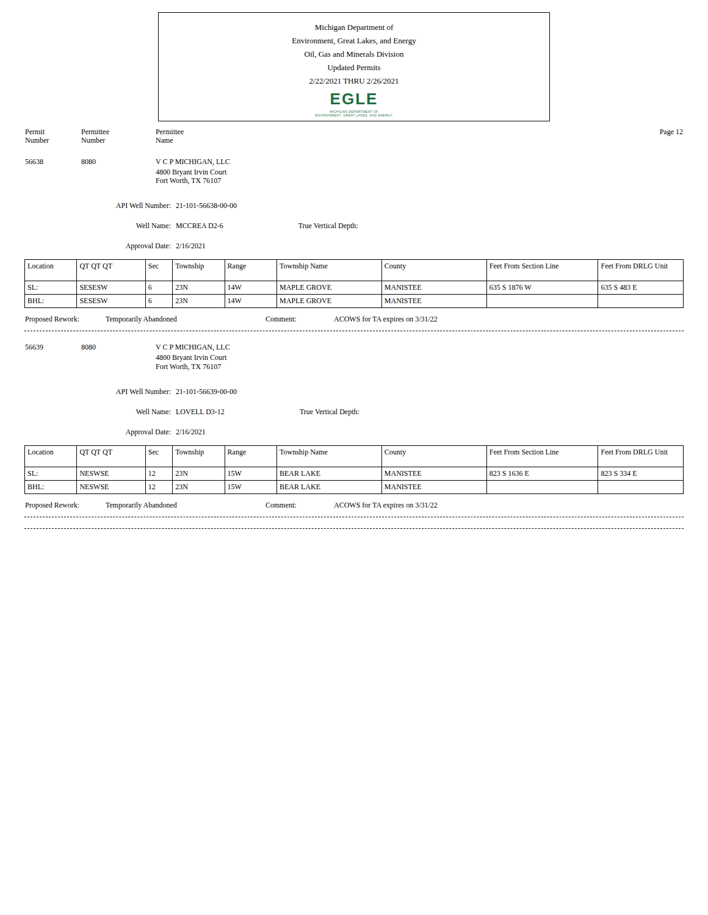Michigan Department of
Environment, Great Lakes, and Energy
Oil, Gas and Minerals Division
Updated Permits
2/22/2021 THRU 2/26/2021
EGLE
MICHIGAN DEPARTMENT OF
ENVIRONMENT, GREAT LAKES, AND ENERGY
| Permit Number | Permittee Number | Permittee Name | Page 12 |
| 56638 | 8080 | V C P MICHIGAN, LLC |
| | | 4800 Bryant Irvin Court Fort Worth, TX 76107 |
API Well Number: 21-101-56638-00-00
Well Name: MCCREA D2-6 True Vertical Depth:
Approval Date: 2/16/2021
| Location | QT QT QT | Sec | Township | Range | Township Name | County | Feet From Section Line | Feet From DRLG Unit |
| --- | --- | --- | --- | --- | --- | --- | --- | --- |
| SL: | SESESW | 6 | 23N | 14W | MAPLE GROVE | MANISTEE | 635 S 1876 W | 635 S 483 E |
| BHL: | SESESW | 6 | 23N | 14W | MAPLE GROVE | MANISTEE | | |
| Proposed Rework: | Temporarily Abandoned | Comment: | ACOWS for TA expires on 3/31/22 |
| 56639 | 8080 | V C P MICHIGAN, LLC |
| | | 4800 Bryant Irvin Court Fort Worth, TX 76107 |
API Well Number: 21-101-56639-00-00
Well Name: LOVELL D3-12 True Vertical Depth:
Approval Date: 2/16/2021
| Location | QT QT QT | Sec | Township | Range | Township Name | County | Feet From Section Line | Feet From DRLG Unit |
| --- | --- | --- | --- | --- | --- | --- | --- | --- |
| SL: | NESWSE | 12 | 23N | 15W | BEAR LAKE | MANISTEE | 823 S 1636 E | 823 S 334 E |
| BHL: | NESWSE | 12 | 23N | 15W | BEAR LAKE | MANISTEE | | |
| Proposed Rework: | Temporarily Abandoned | Comment: | ACOWS for TA expires on 3/31/22 |